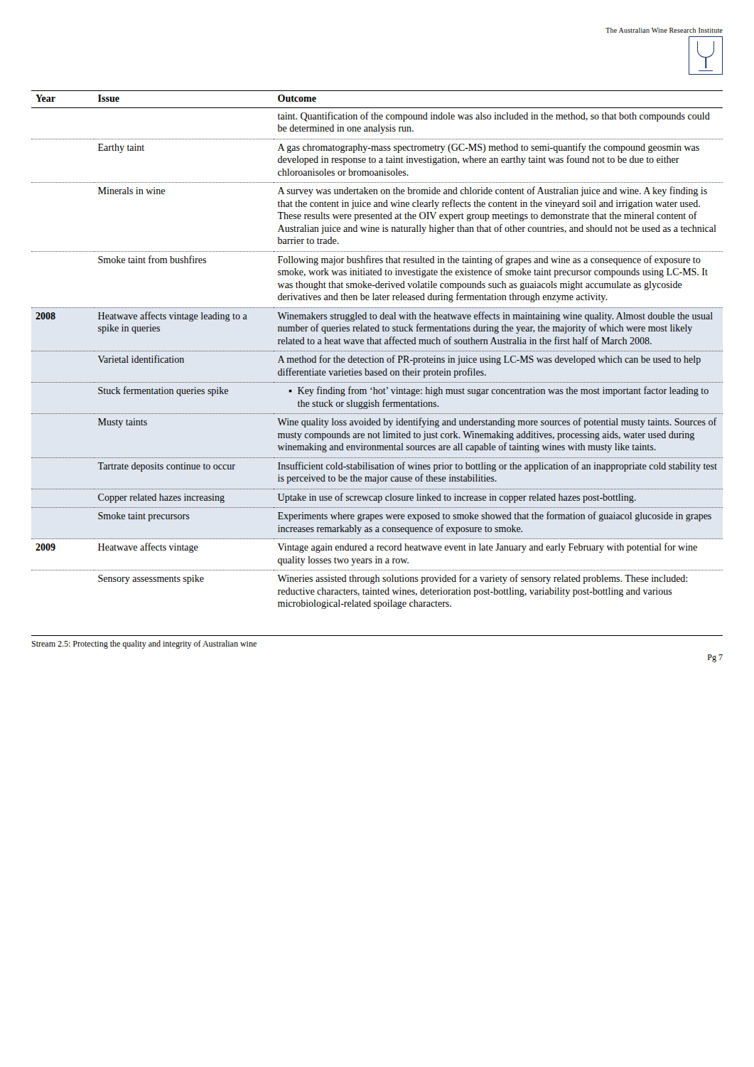The Australian Wine Research Institute
| Year | Issue | Outcome |
| --- | --- | --- |
| | | taint. Quantification of the compound indole was also included in the method, so that both compounds could be determined in one analysis run. |
| | Earthy taint | A gas chromatography-mass spectrometry (GC-MS) method to semi-quantify the compound geosmin was developed in response to a taint investigation, where an earthy taint was found not to be due to either chloroanisoles or bromoanisoles. |
| | Minerals in wine | A survey was undertaken on the bromide and chloride content of Australian juice and wine. A key finding is that the content in juice and wine clearly reflects the content in the vineyard soil and irrigation water used. These results were presented at the OIV expert group meetings to demonstrate that the mineral content of Australian juice and wine is naturally higher than that of other countries, and should not be used as a technical barrier to trade. |
| | Smoke taint from bushfires | Following major bushfires that resulted in the tainting of grapes and wine as a consequence of exposure to smoke, work was initiated to investigate the existence of smoke taint precursor compounds using LC-MS. It was thought that smoke-derived volatile compounds such as guaiacols might accumulate as glycoside derivatives and then be later released during fermentation through enzyme activity. |
| 2008 | Heatwave affects vintage leading to a spike in queries | Winemakers struggled to deal with the heatwave effects in maintaining wine quality. Almost double the usual number of queries related to stuck fermentations during the year, the majority of which were most likely related to a heat wave that affected much of southern Australia in the first half of March 2008. |
| | Varietal identification | A method for the detection of PR-proteins in juice using LC-MS was developed which can be used to help differentiate varieties based on their protein profiles. |
| | Stuck fermentation queries spike | Key finding from ‘hot’ vintage: high must sugar concentration was the most important factor leading to the stuck or sluggish fermentations. |
| | Musty taints | Wine quality loss avoided by identifying and understanding more sources of potential musty taints. Sources of musty compounds are not limited to just cork. Winemaking additives, processing aids, water used during winemaking and environmental sources are all capable of tainting wines with musty like taints. |
| | Tartrate deposits continue to occur | Insufficient cold-stabilisation of wines prior to bottling or the application of an inappropriate cold stability test is perceived to be the major cause of these instabilities. |
| | Copper related hazes increasing | Uptake in use of screwcap closure linked to increase in copper related hazes post-bottling. |
| | Smoke taint precursors | Experiments where grapes were exposed to smoke showed that the formation of guaiacol glucoside in grapes increases remarkably as a consequence of exposure to smoke. |
| 2009 | Heatwave affects vintage | Vintage again endured a record heatwave event in late January and early February with potential for wine quality losses two years in a row. |
| | Sensory assessments spike | Wineries assisted through solutions provided for a variety of sensory related problems. These included: reductive characters, tainted wines, deterioration post-bottling, variability post-bottling and various microbiological-related spoilage characters. |
Stream 2.5: Protecting the quality and integrity of Australian wine
Pg 7